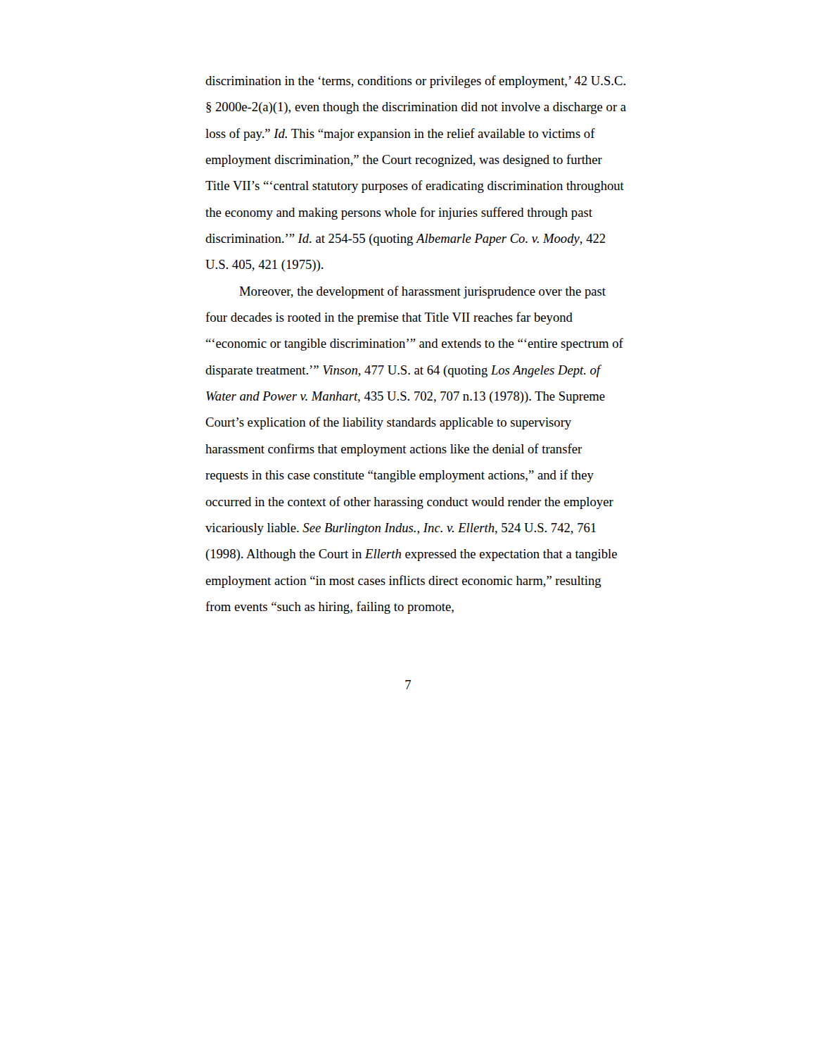discrimination in the ‘terms, conditions or privileges of employment,’ 42 U.S.C. § 2000e-2(a)(1), even though the discrimination did not involve a discharge or a loss of pay.” Id. This “major expansion in the relief available to victims of employment discrimination,” the Court recognized, was designed to further Title VII’s “‘central statutory purposes of eradicating discrimination throughout the economy and making persons whole for injuries suffered through past discrimination.’” Id. at 254-55 (quoting Albemarle Paper Co. v. Moody, 422 U.S. 405, 421 (1975)).
Moreover, the development of harassment jurisprudence over the past four decades is rooted in the premise that Title VII reaches far beyond “‘economic or tangible discrimination’” and extends to the “‘entire spectrum of disparate treatment.’” Vinson, 477 U.S. at 64 (quoting Los Angeles Dept. of Water and Power v. Manhart, 435 U.S. 702, 707 n.13 (1978)). The Supreme Court’s explication of the liability standards applicable to supervisory harassment confirms that employment actions like the denial of transfer requests in this case constitute “tangible employment actions,” and if they occurred in the context of other harassing conduct would render the employer vicariously liable. See Burlington Indus., Inc. v. Ellerth, 524 U.S. 742, 761 (1998). Although the Court in Ellerth expressed the expectation that a tangible employment action “in most cases inflicts direct economic harm,” resulting from events “such as hiring, failing to promote,
7